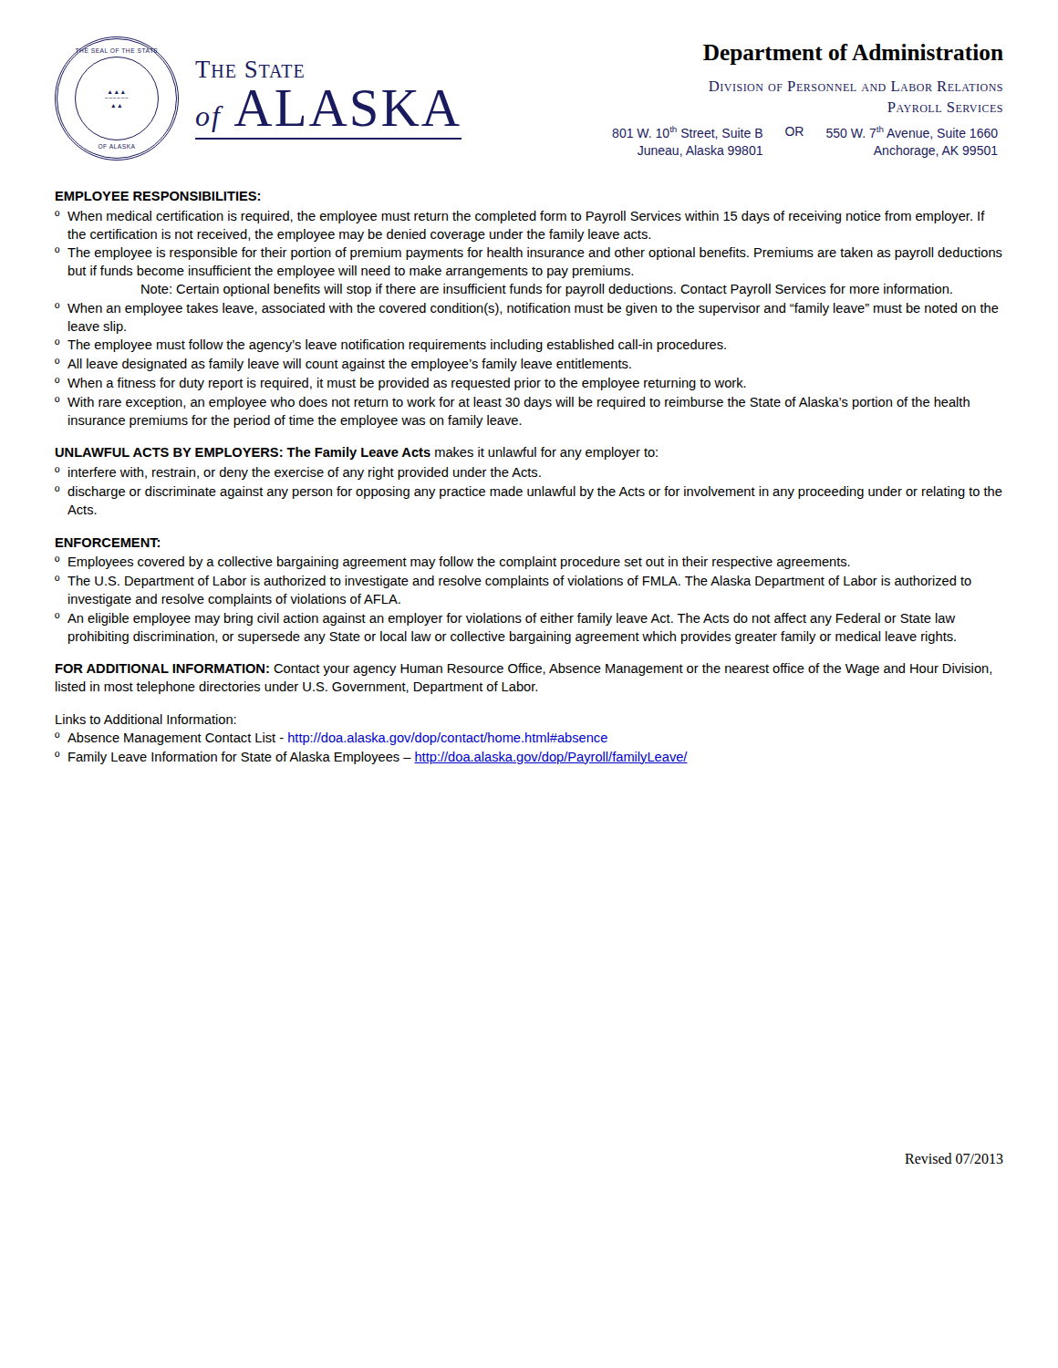THE SEAL OF THE STATE
▲▲▲
~~~~~~
▲▲
OF ALASKA
THE STATE
of ALASKA
Department of Administration
Division of Personnel and Labor Relations
Payroll Services
| 801 W. 10 th Street, Suite B | OR | 550 W. 7 th Avenue, Suite 1660 |
| Juneau, Alaska 99801 | | Anchorage, AK 99501 |
EMPLOYEE RESPONSIBILITIES:
When medical certification is required, the employee must return the completed form to Payroll Services within 15 days of receiving notice from employer. If the certification is not received, the employee may be denied coverage under the family leave acts.
The employee is responsible for their portion of premium payments for health insurance and other optional benefits. Premiums are taken as payroll deductions but if funds become insufficient the employee will need to make arrangements to pay premiums. Note: Certain optional benefits will stop if there are insufficient funds for payroll deductions. Contact Payroll Services for more information.
When an employee takes leave, associated with the covered condition(s), notification must be given to the supervisor and “family leave” must be noted on the leave slip.
The employee must follow the agency’s leave notification requirements including established call-in procedures.
All leave designated as family leave will count against the employee’s family leave entitlements.
When a fitness for duty report is required, it must be provided as requested prior to the employee returning to work.
With rare exception, an employee who does not return to work for at least 30 days will be required to reimburse the State of Alaska’s portion of the health insurance premiums for the period of time the employee was on family leave.
UNLAWFUL ACTS BY EMPLOYERS: The Family Leave Acts makes it unlawful for any employer to:
interfere with, restrain, or deny the exercise of any right provided under the Acts.
discharge or discriminate against any person for opposing any practice made unlawful by the Acts or for involvement in any proceeding under or relating to the Acts.
ENFORCEMENT:
Employees covered by a collective bargaining agreement may follow the complaint procedure set out in their respective agreements.
The U.S. Department of Labor is authorized to investigate and resolve complaints of violations of FMLA. The Alaska Department of Labor is authorized to investigate and resolve complaints of violations of AFLA.
An eligible employee may bring civil action against an employer for violations of either family leave Act. The Acts do not affect any Federal or State law prohibiting discrimination, or supersede any State or local law or collective bargaining agreement which provides greater family or medical leave rights.
FOR ADDITIONAL INFORMATION: Contact your agency Human Resource Office, Absence Management or the nearest office of the Wage and Hour Division, listed in most telephone directories under U.S. Government, Department of Labor.
Links to Additional Information:
Absence Management Contact List - http://doa.alaska.gov/dop/contact/home.html#absence
Family Leave Information for State of Alaska Employees – http://doa.alaska.gov/dop/Payroll/familyLeave/
Revised 07/2013